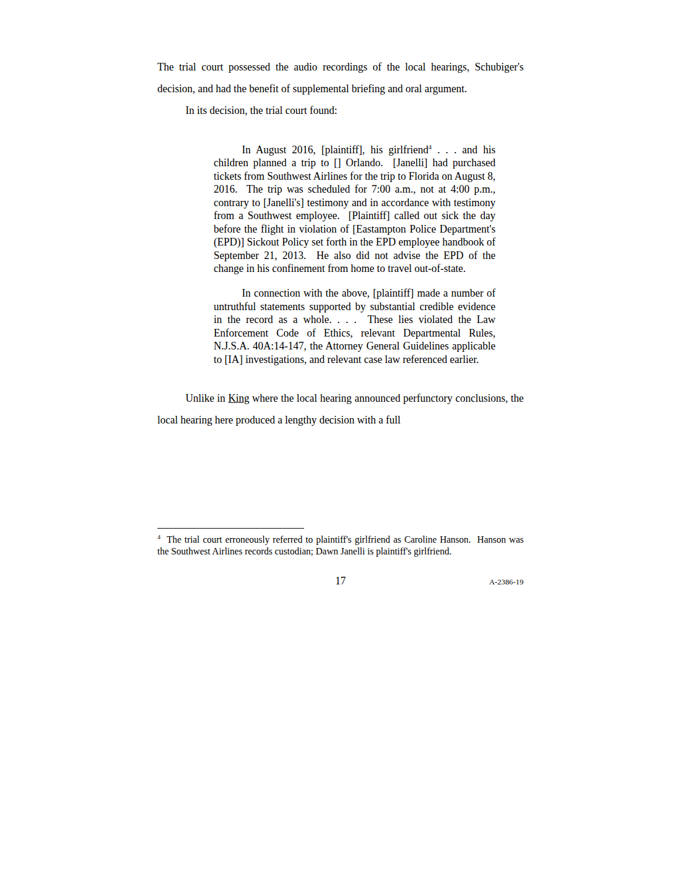The trial court possessed the audio recordings of the local hearings, Schubiger's decision, and had the benefit of supplemental briefing and oral argument.
In its decision, the trial court found:
In August 2016, [plaintiff], his girlfriend4 . . . and his children planned a trip to [] Orlando. [Janelli] had purchased tickets from Southwest Airlines for the trip to Florida on August 8, 2016. The trip was scheduled for 7:00 a.m., not at 4:00 p.m., contrary to [Janelli's] testimony and in accordance with testimony from a Southwest employee. [Plaintiff] called out sick the day before the flight in violation of [Eastampton Police Department's (EPD)] Sickout Policy set forth in the EPD employee handbook of September 21, 2013. He also did not advise the EPD of the change in his confinement from home to travel out-of-state.
In connection with the above, [plaintiff] made a number of untruthful statements supported by substantial credible evidence in the record as a whole. . . . These lies violated the Law Enforcement Code of Ethics, relevant Departmental Rules, N.J.S.A. 40A:14-147, the Attorney General Guidelines applicable to [IA] investigations, and relevant case law referenced earlier.
Unlike in King where the local hearing announced perfunctory conclusions, the local hearing here produced a lengthy decision with a full
4 The trial court erroneously referred to plaintiff's girlfriend as Caroline Hanson. Hanson was the Southwest Airlines records custodian; Dawn Janelli is plaintiff's girlfriend.
17 A-2386-19